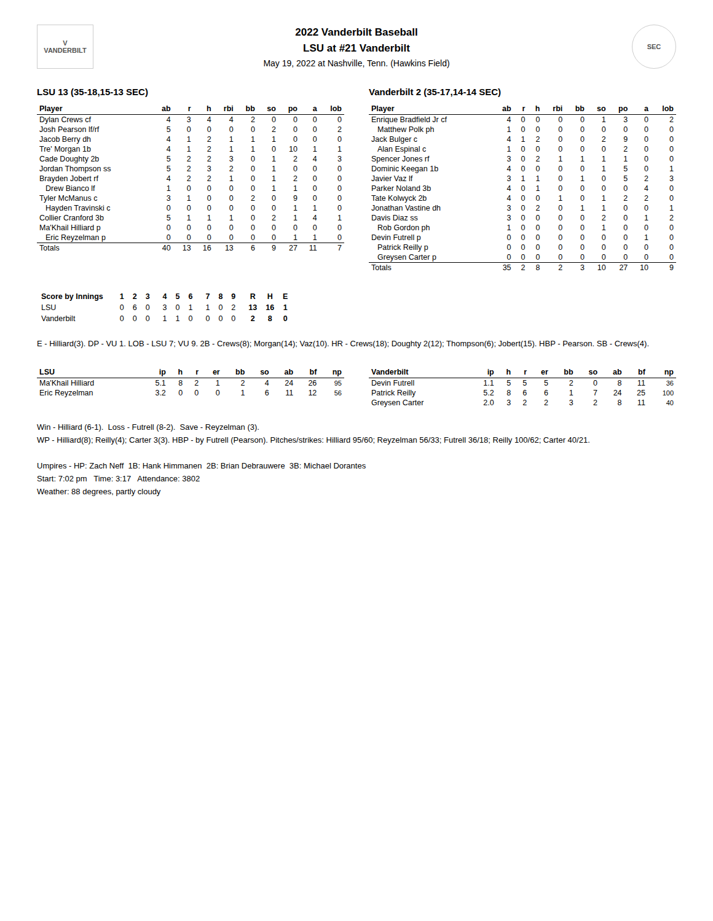V
VANDERBILT
SEC
2022 Vanderbilt Baseball
LSU at #21 Vanderbilt
May 19, 2022 at Nashville, Tenn. (Hawkins Field)
LSU 13 (35-18,15-13 SEC)
| Player | ab | r | h | rbi | bb | so | po | a | lob |
| --- | --- | --- | --- | --- | --- | --- | --- | --- | --- |
| Dylan Crews cf | 4 | 3 | 4 | 4 | 2 | 0 | 0 | 0 | 0 |
| Josh Pearson lf/rf | 5 | 0 | 0 | 0 | 0 | 2 | 0 | 0 | 2 |
| Jacob Berry dh | 4 | 1 | 2 | 1 | 1 | 1 | 0 | 0 | 0 |
| Tre' Morgan 1b | 4 | 1 | 2 | 1 | 1 | 0 | 10 | 1 | 1 |
| Cade Doughty 2b | 5 | 2 | 2 | 3 | 0 | 1 | 2 | 4 | 3 |
| Jordan Thompson ss | 5 | 2 | 3 | 2 | 0 | 1 | 0 | 0 | 0 |
| Brayden Jobert rf | 4 | 2 | 2 | 1 | 0 | 1 | 2 | 0 | 0 |
| Drew Bianco lf | 1 | 0 | 0 | 0 | 0 | 1 | 1 | 0 | 0 |
| Tyler McManus c | 3 | 1 | 0 | 0 | 2 | 0 | 9 | 0 | 0 |
| Hayden Travinski c | 0 | 0 | 0 | 0 | 0 | 0 | 1 | 1 | 0 |
| Collier Cranford 3b | 5 | 1 | 1 | 1 | 0 | 2 | 1 | 4 | 1 |
| Ma'Khail Hilliard p | 0 | 0 | 0 | 0 | 0 | 0 | 0 | 0 | 0 |
| Eric Reyzelman p | 0 | 0 | 0 | 0 | 0 | 0 | 1 | 1 | 0 |
| Totals | 40 | 13 | 16 | 13 | 6 | 9 | 27 | 11 | 7 |
Vanderbilt 2 (35-17,14-14 SEC)
| Player | ab | r | h | rbi | bb | so | po | a | lob |
| --- | --- | --- | --- | --- | --- | --- | --- | --- | --- |
| Enrique Bradfield Jr cf | 4 | 0 | 0 | 0 | 0 | 1 | 3 | 0 | 2 |
| Matthew Polk ph | 1 | 0 | 0 | 0 | 0 | 0 | 0 | 0 | 0 |
| Jack Bulger c | 4 | 1 | 2 | 0 | 0 | 2 | 9 | 0 | 0 |
| Alan Espinal c | 1 | 0 | 0 | 0 | 0 | 0 | 2 | 0 | 0 |
| Spencer Jones rf | 3 | 0 | 2 | 1 | 1 | 1 | 1 | 0 | 0 |
| Dominic Keegan 1b | 4 | 0 | 0 | 0 | 0 | 1 | 5 | 0 | 1 |
| Javier Vaz lf | 3 | 1 | 1 | 0 | 1 | 0 | 5 | 2 | 3 |
| Parker Noland 3b | 4 | 0 | 1 | 0 | 0 | 0 | 0 | 4 | 0 |
| Tate Kolwyck 2b | 4 | 0 | 0 | 1 | 0 | 1 | 2 | 2 | 0 |
| Jonathan Vastine dh | 3 | 0 | 2 | 0 | 1 | 1 | 0 | 0 | 1 |
| Davis Diaz ss | 3 | 0 | 0 | 0 | 0 | 2 | 0 | 1 | 2 |
| Rob Gordon ph | 1 | 0 | 0 | 0 | 0 | 1 | 0 | 0 | 0 |
| Devin Futrell p | 0 | 0 | 0 | 0 | 0 | 0 | 0 | 1 | 0 |
| Patrick Reilly p | 0 | 0 | 0 | 0 | 0 | 0 | 0 | 0 | 0 |
| Greysen Carter p | 0 | 0 | 0 | 0 | 0 | 0 | 0 | 0 | 0 |
| Totals | 35 | 2 | 8 | 2 | 3 | 10 | 27 | 10 | 9 |
| Score by Innings | 1 | 2 | 3 | 4 | 5 | 6 | 7 | 8 | 9 | R | H | E |
| --- | --- | --- | --- | --- | --- | --- | --- | --- | --- | --- | --- | --- |
| LSU | 0 | 6 | 0 | 3 | 0 | 1 | 1 | 0 | 2 | 13 | 16 | 1 |
| Vanderbilt | 0 | 0 | 0 | 1 | 1 | 0 | 0 | 0 | 0 | 2 | 8 | 0 |
E - Hilliard(3). DP - VU 1. LOB - LSU 7; VU 9. 2B - Crews(8); Morgan(14); Vaz(10). HR - Crews(18); Doughty 2(12); Thompson(6); Jobert(15). HBP - Pearson. SB - Crews(4).
| LSU | ip | h | r | er | bb | so | ab | bf | np |
| --- | --- | --- | --- | --- | --- | --- | --- | --- | --- |
| Ma'Khail Hilliard | 5.1 | 8 | 2 | 1 | 2 | 4 | 24 | 26 | 95 |
| Eric Reyzelman | 3.2 | 0 | 0 | 0 | 1 | 6 | 11 | 12 | 56 |
| Vanderbilt | ip | h | r | er | bb | so | ab | bf | np |
| --- | --- | --- | --- | --- | --- | --- | --- | --- | --- |
| Devin Futrell | 1.1 | 5 | 5 | 5 | 2 | 0 | 8 | 11 | 36 |
| Patrick Reilly | 5.2 | 8 | 6 | 6 | 1 | 7 | 24 | 25 | 100 |
| Greysen Carter | 2.0 | 3 | 2 | 2 | 3 | 2 | 8 | 11 | 40 |
Win - Hilliard (6-1). Loss - Futrell (8-2). Save - Reyzelman (3).
WP - Hilliard(8); Reilly(4); Carter 3(3). HBP - by Futrell (Pearson). Pitches/strikes: Hilliard 95/60; Reyzelman 56/33; Futrell 36/18; Reilly 100/62; Carter 40/21.
Umpires - HP: Zach Neff 1B: Hank Himmanen 2B: Brian Debrauwere 3B: Michael Dorantes
Start: 7:02 pm Time: 3:17 Attendance: 3802
Weather: 88 degrees, partly cloudy